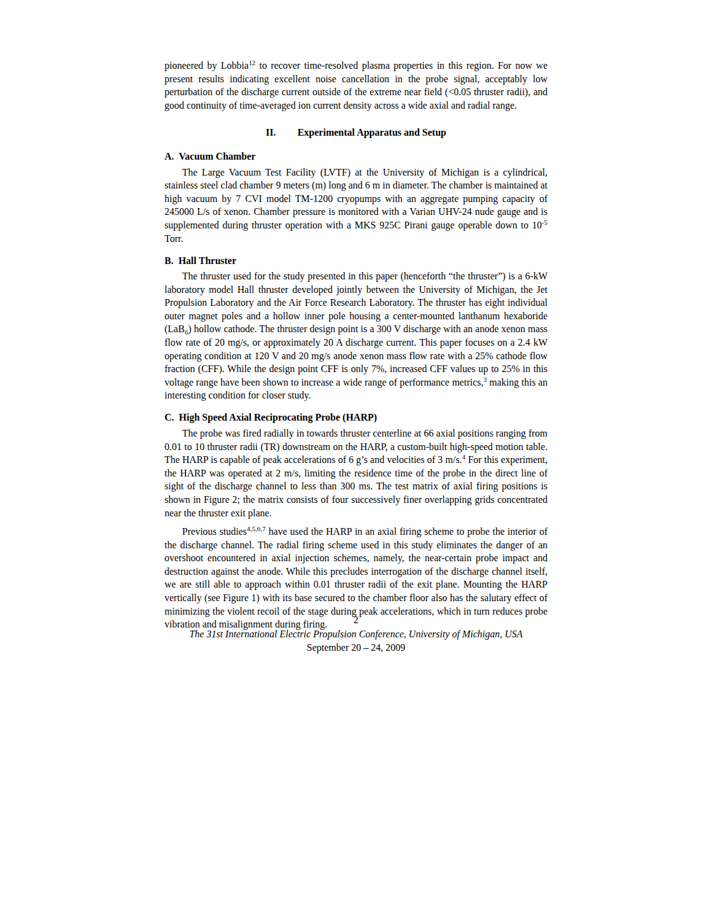pioneered by Lobbia12 to recover time-resolved plasma properties in this region. For now we present results indicating excellent noise cancellation in the probe signal, acceptably low perturbation of the discharge current outside of the extreme near field (<0.05 thruster radii), and good continuity of time-averaged ion current density across a wide axial and radial range.
II. Experimental Apparatus and Setup
A. Vacuum Chamber
The Large Vacuum Test Facility (LVTF) at the University of Michigan is a cylindrical, stainless steel clad chamber 9 meters (m) long and 6 m in diameter. The chamber is maintained at high vacuum by 7 CVI model TM-1200 cryopumps with an aggregate pumping capacity of 245000 L/s of xenon. Chamber pressure is monitored with a Varian UHV-24 nude gauge and is supplemented during thruster operation with a MKS 925C Pirani gauge operable down to 10-5 Torr.
B. Hall Thruster
The thruster used for the study presented in this paper (henceforth “the thruster”) is a 6-kW laboratory model Hall thruster developed jointly between the University of Michigan, the Jet Propulsion Laboratory and the Air Force Research Laboratory. The thruster has eight individual outer magnet poles and a hollow inner pole housing a center-mounted lanthanum hexaboride (LaB6) hollow cathode. The thruster design point is a 300 V discharge with an anode xenon mass flow rate of 20 mg/s, or approximately 20 A discharge current. This paper focuses on a 2.4 kW operating condition at 120 V and 20 mg/s anode xenon mass flow rate with a 25% cathode flow fraction (CFF). While the design point CFF is only 7%, increased CFF values up to 25% in this voltage range have been shown to increase a wide range of performance metrics,3 making this an interesting condition for closer study.
C. High Speed Axial Reciprocating Probe (HARP)
The probe was fired radially in towards thruster centerline at 66 axial positions ranging from 0.01 to 10 thruster radii (TR) downstream on the HARP, a custom-built high-speed motion table. The HARP is capable of peak accelerations of 6 g’s and velocities of 3 m/s.4 For this experiment, the HARP was operated at 2 m/s, limiting the residence time of the probe in the direct line of sight of the discharge channel to less than 300 ms. The test matrix of axial firing positions is shown in Figure 2; the matrix consists of four successively finer overlapping grids concentrated near the thruster exit plane.
Previous studies4,5,6,7 have used the HARP in an axial firing scheme to probe the interior of the discharge channel. The radial firing scheme used in this study eliminates the danger of an overshoot encountered in axial injection schemes, namely, the near-certain probe impact and destruction against the anode. While this precludes interrogation of the discharge channel itself, we are still able to approach within 0.01 thruster radii of the exit plane. Mounting the HARP vertically (see Figure 1) with its base secured to the chamber floor also has the salutary effect of minimizing the violent recoil of the stage during peak accelerations, which in turn reduces probe vibration and misalignment during firing.
2
The 31st International Electric Propulsion Conference, University of Michigan, USA
September 20 – 24, 2009